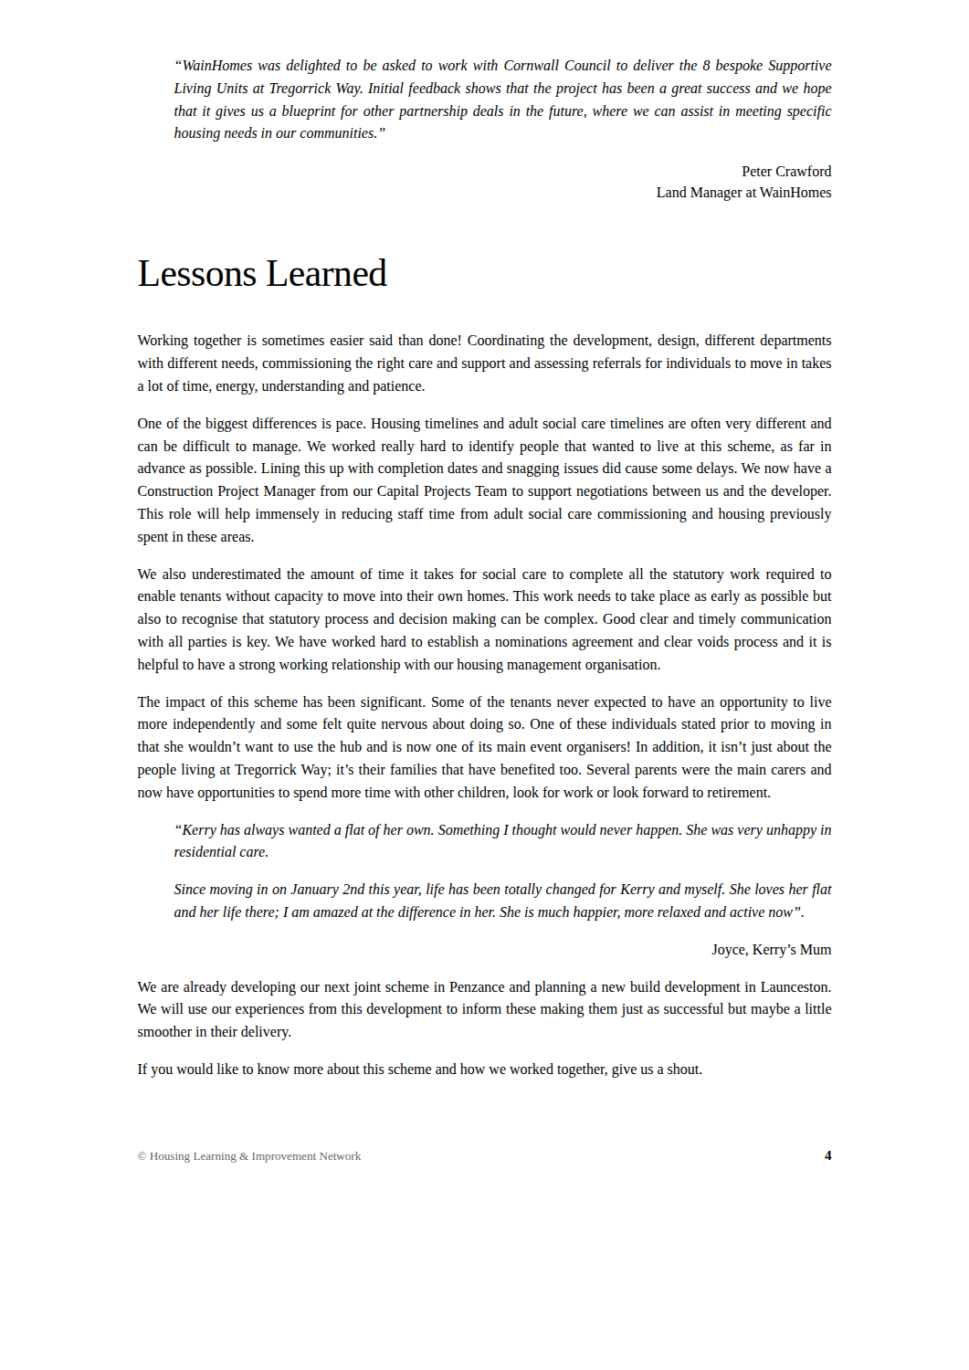“WainHomes was delighted to be asked to work with Cornwall Council to deliver the 8 bespoke Supportive Living Units at Tregorrick Way. Initial feedback shows that the project has been a great success and we hope that it gives us a blueprint for other partnership deals in the future, where we can assist in meeting specific housing needs in our communities.”
Peter Crawford
Land Manager at WainHomes
Lessons Learned
Working together is sometimes easier said than done! Coordinating the development, design, different departments with different needs, commissioning the right care and support and assessing referrals for individuals to move in takes a lot of time, energy, understanding and patience.
One of the biggest differences is pace. Housing timelines and adult social care timelines are often very different and can be difficult to manage. We worked really hard to identify people that wanted to live at this scheme, as far in advance as possible. Lining this up with completion dates and snagging issues did cause some delays. We now have a Construction Project Manager from our Capital Projects Team to support negotiations between us and the developer. This role will help immensely in reducing staff time from adult social care commissioning and housing previously spent in these areas.
We also underestimated the amount of time it takes for social care to complete all the statutory work required to enable tenants without capacity to move into their own homes. This work needs to take place as early as possible but also to recognise that statutory process and decision making can be complex. Good clear and timely communication with all parties is key. We have worked hard to establish a nominations agreement and clear voids process and it is helpful to have a strong working relationship with our housing management organisation.
The impact of this scheme has been significant. Some of the tenants never expected to have an opportunity to live more independently and some felt quite nervous about doing so. One of these individuals stated prior to moving in that she wouldn’t want to use the hub and is now one of its main event organisers! In addition, it isn’t just about the people living at Tregorrick Way; it’s their families that have benefited too. Several parents were the main carers and now have opportunities to spend more time with other children, look for work or look forward to retirement.
“Kerry has always wanted a flat of her own. Something I thought would never happen. She was very unhappy in residential care.
Since moving in on January 2nd this year, life has been totally changed for Kerry and myself. She loves her flat and her life there; I am amazed at the difference in her. She is much happier, more relaxed and active now”.
Joyce, Kerry’s Mum
We are already developing our next joint scheme in Penzance and planning a new build development in Launceston. We will use our experiences from this development to inform these making them just as successful but maybe a little smoother in their delivery.
If you would like to know more about this scheme and how we worked together, give us a shout.
© Housing Learning & Improvement Network 4